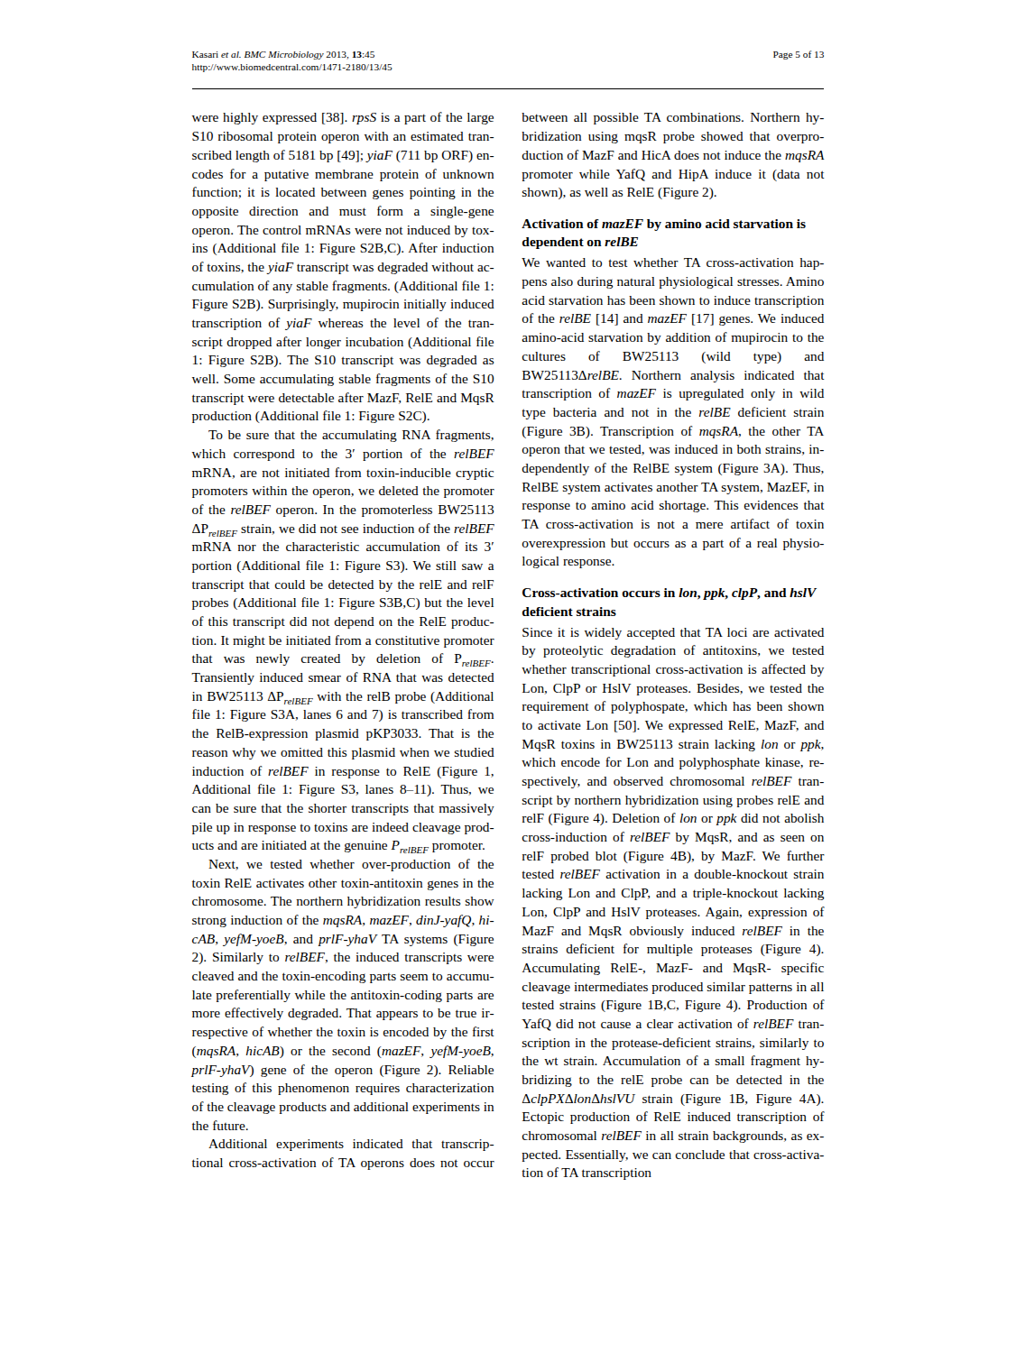Kasari et al. BMC Microbiology 2013, 13:45
http://www.biomedcentral.com/1471-2180/13/45
Page 5 of 13
were highly expressed [38]. rpsS is a part of the large S10 ribosomal protein operon with an estimated transcribed length of 5181 bp [49]; yiaF (711 bp ORF) encodes for a putative membrane protein of unknown function; it is located between genes pointing in the opposite direction and must form a single-gene operon. The control mRNAs were not induced by toxins (Additional file 1: Figure S2B,C). After induction of toxins, the yiaF transcript was degraded without accumulation of any stable fragments. (Additional file 1: Figure S2B). Surprisingly, mupirocin initially induced transcription of yiaF whereas the level of the transcript dropped after longer incubation (Additional file 1: Figure S2B). The S10 transcript was degraded as well. Some accumulating stable fragments of the S10 transcript were detectable after MazF, RelE and MqsR production (Additional file 1: Figure S2C).
To be sure that the accumulating RNA fragments, which correspond to the 3′ portion of the relBEF mRNA, are not initiated from toxin-inducible cryptic promoters within the operon, we deleted the promoter of the relBEF operon. In the promoterless BW25113 ΔPrelBEF strain, we did not see induction of the relBEF mRNA nor the characteristic accumulation of its 3′ portion (Additional file 1: Figure S3). We still saw a transcript that could be detected by the relE and relF probes (Additional file 1: Figure S3B,C) but the level of this transcript did not depend on the RelE production. It might be initiated from a constitutive promoter that was newly created by deletion of PrelBEF. Transiently induced smear of RNA that was detected in BW25113 ΔPrelBEF with the relB probe (Additional file 1: Figure S3A, lanes 6 and 7) is transcribed from the RelB-expression plasmid pKP3033. That is the reason why we omitted this plasmid when we studied induction of relBEF in response to RelE (Figure 1, Additional file 1: Figure S3, lanes 8–11). Thus, we can be sure that the shorter transcripts that massively pile up in response to toxins are indeed cleavage products and are initiated at the genuine PrelBEF promoter.
Next, we tested whether over-production of the toxin RelE activates other toxin-antitoxin genes in the chromosome. The northern hybridization results show strong induction of the mqsRA, mazEF, dinJ-yafQ, hicAB, yefM-yoeB, and prlF-yhaV TA systems (Figure 2). Similarly to relBEF, the induced transcripts were cleaved and the toxin-encoding parts seem to accumulate preferentially while the antitoxin-coding parts are more effectively degraded. That appears to be true irrespective of whether the toxin is encoded by the first (mqsRA, hicAB) or the second (mazEF, yefM-yoeB, prlF-yhaV) gene of the operon (Figure 2). Reliable testing of this phenomenon requires characterization of the cleavage products and additional experiments in the future.
Additional experiments indicated that transcriptional cross-activation of TA operons does not occur between all possible TA combinations. Northern hybridization using mqsR probe showed that overproduction of MazF and HicA does not induce the mqsRA promoter while YafQ and HipA induce it (data not shown), as well as RelE (Figure 2).
Activation of mazEF by amino acid starvation is dependent on relBE
We wanted to test whether TA cross-activation happens also during natural physiological stresses. Amino acid starvation has been shown to induce transcription of the relBE [14] and mazEF [17] genes. We induced amino-acid starvation by addition of mupirocin to the cultures of BW25113 (wild type) and BW25113ΔrelBE. Northern analysis indicated that transcription of mazEF is upregulated only in wild type bacteria and not in the relBE deficient strain (Figure 3B). Transcription of mqsRA, the other TA operon that we tested, was induced in both strains, independently of the RelBE system (Figure 3A). Thus, RelBE system activates another TA system, MazEF, in response to amino acid shortage. This evidences that TA cross-activation is not a mere artifact of toxin overexpression but occurs as a part of a real physiological response.
Cross-activation occurs in lon, ppk, clpP, and hslV deficient strains
Since it is widely accepted that TA loci are activated by proteolytic degradation of antitoxins, we tested whether transcriptional cross-activation is affected by Lon, ClpP or HslV proteases. Besides, we tested the requirement of polyphospate, which has been shown to activate Lon [50]. We expressed RelE, MazF, and MqsR toxins in BW25113 strain lacking lon or ppk, which encode for Lon and polyphosphate kinase, respectively, and observed chromosomal relBEF transcript by northern hybridization using probes relE and relF (Figure 4). Deletion of lon or ppk did not abolish cross-induction of relBEF by MqsR, and as seen on relF probed blot (Figure 4B), by MazF. We further tested relBEF activation in a double-knockout strain lacking Lon and ClpP, and a triple-knockout lacking Lon, ClpP and HslV proteases. Again, expression of MazF and MqsR obviously induced relBEF in the strains deficient for multiple proteases (Figure 4). Accumulating RelE-, MazF- and MqsR- specific cleavage intermediates produced similar patterns in all tested strains (Figure 1B,C, Figure 4). Production of YafQ did not cause a clear activation of relBEF transcription in the protease-deficient strains, similarly to the wt strain. Accumulation of a small fragment hybridizing to the relE probe can be detected in the ΔclpPXΔlon ΔhslVU strain (Figure 1B, Figure 4A). Ectopic production of RelE induced transcription of chromosomal relBEF in all strain backgrounds, as expected. Essentially, we can conclude that cross-activation of TA transcription